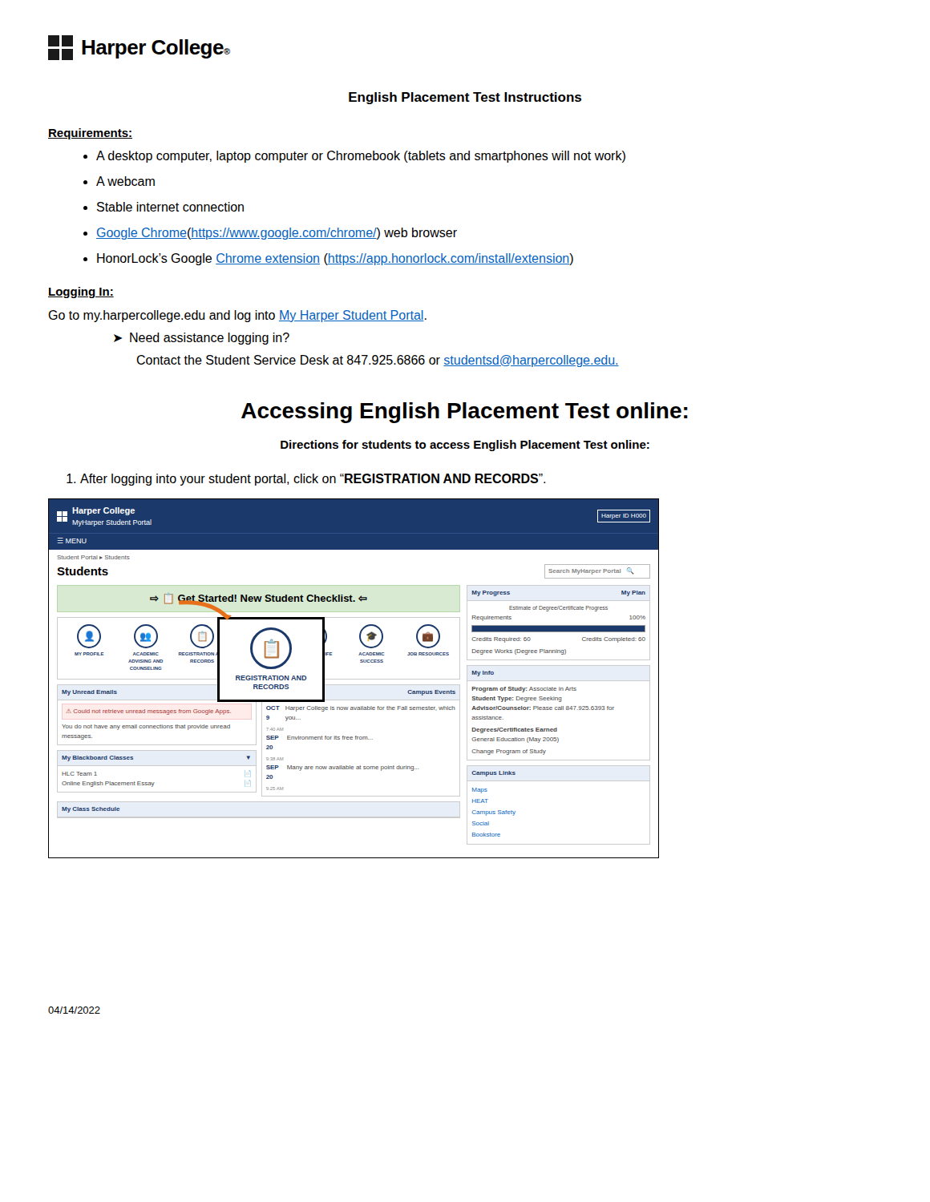Harper College®
English Placement Test Instructions
Requirements:
A desktop computer, laptop computer or Chromebook (tablets and smartphones will not work)
A webcam
Stable internet connection
Google Chrome(https://www.google.com/chrome/) web browser
HonorLock’s Google Chrome extension (https://app.honorlock.com/install/extension)
Logging In:
Go to my.harpercollege.edu and log into My Harper Student Portal.
Need assistance logging in?
Contact the Student Service Desk at 847.925.6866 or studentsd@harpercollege.edu.
Accessing English Placement Test online:
Directions for students to access English Placement Test online:
After logging into your student portal, click on “REGISTRATION AND RECORDS”.
Harper College
MyHarper Student Portal
Harper ID H000
☰ MENU
Student Portal ▸ Students
Students Search MyHarper Portal 🔍
⇨ 📋 Get Started! New Student Checklist. ⇦
👤
MY PROFILE
👥
ACADEMIC ADVISING AND COUNSELING
📋
REGISTRATION AND RECORDS
$
FINANCES
🎉
STUDENT LIFE
🎓
ACADEMIC SUCCESS
💼
JOB RESOURCES
📋
REGISTRATION AND
RECORDS
My Unread Emails▼
⚠ Could not retrieve unread messages from Google Apps.
You do not have any email connections that provide unread messages.
My Blackboard Classes▼
HLC Team 1📄
Online English Placement Essay📄
Announcements Campus Events
OCT
9
Harper College is now available for the Fall semester, which you...
7:40 AM
SEP
20
Environment for its free from...
9:38 AM
SEP
20
Many are now available at some point during...
9:25 AM
My Class Schedule
My Progress My Plan
Estimate of Degree/Certificate Progress
Requirements 100%
Credits Required: 60 Credits Completed: 60
Degree Works (Degree Planning)
My Info
Program of Study: Associate in Arts
Student Type: Degree Seeking
Advisor/Counselor: Please call 847.925.6393 for assistance.
Degrees/Certificates Earned
General Education (May 2005)
Change Program of Study
Campus Links
Maps
HEAT
Campus Safety
Social
Bookstore
04/14/2022